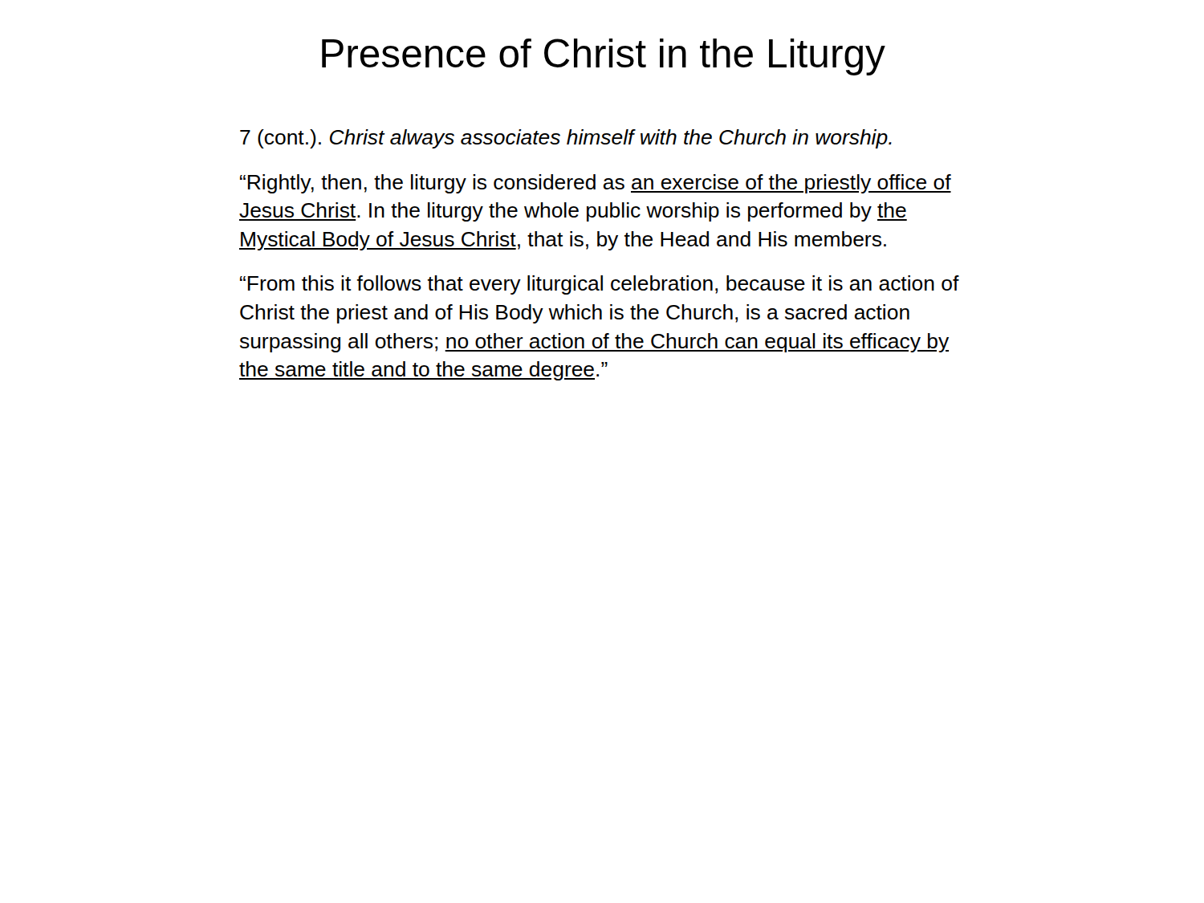Presence of Christ in the Liturgy
7 (cont.). Christ always associates himself with the Church in worship.
“Rightly, then, the liturgy is considered as an exercise of the priestly office of Jesus Christ. In the liturgy the whole public worship is performed by the Mystical Body of Jesus Christ, that is, by the Head and His members.
“From this it follows that every liturgical celebration, because it is an action of Christ the priest and of His Body which is the Church, is a sacred action surpassing all others; no other action of the Church can equal its efficacy by the same title and to the same degree.”